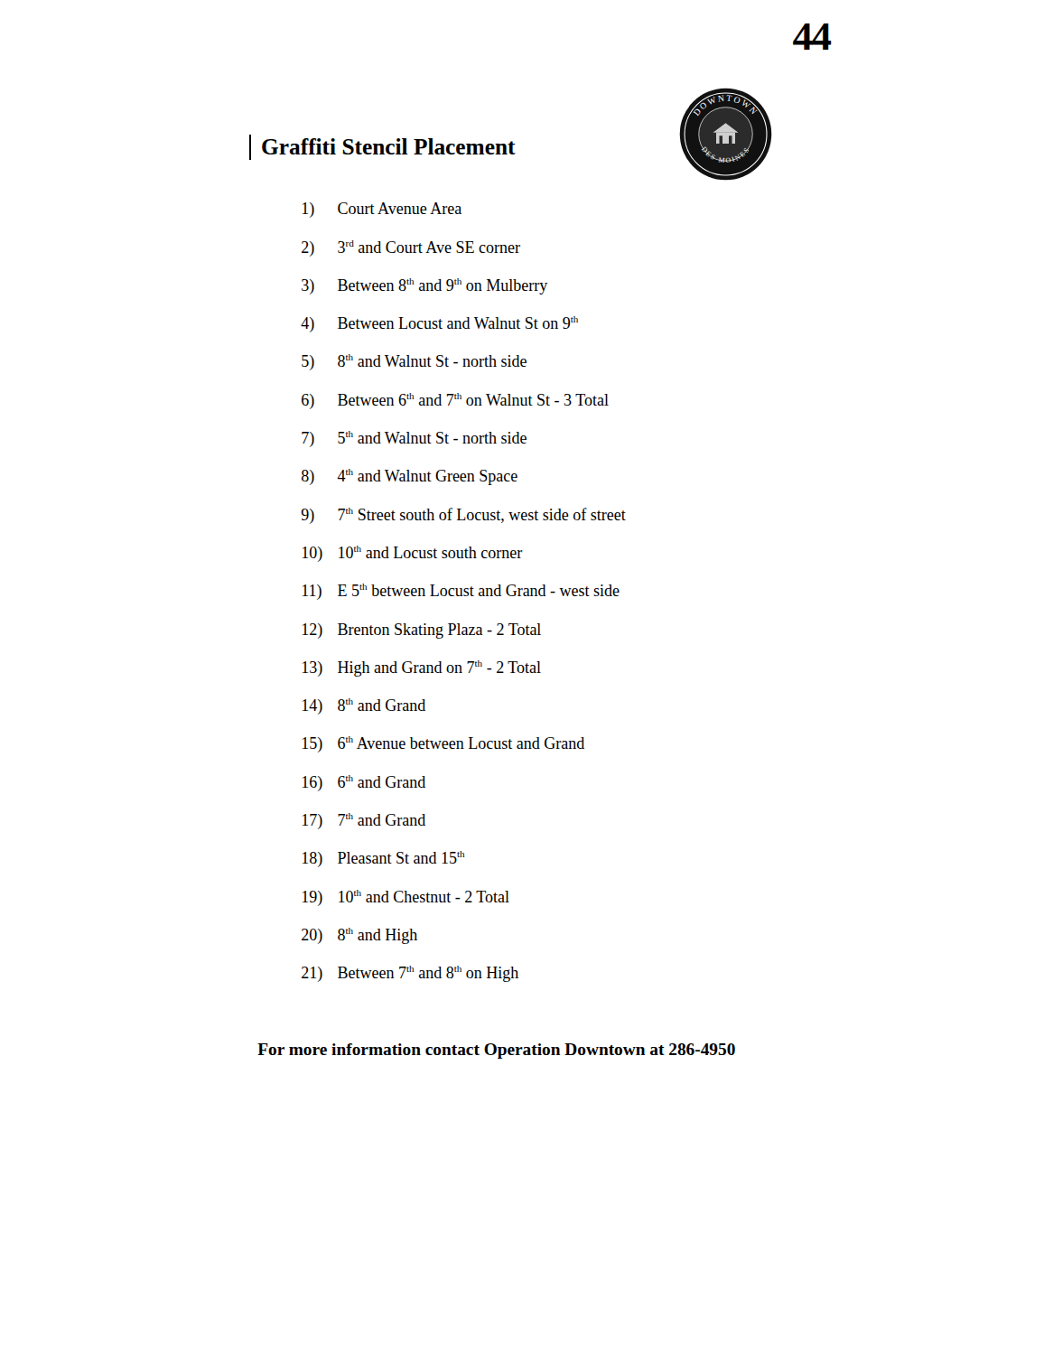44
DOWNTOWN DES MOINES
Graffiti Stencil Placement
1) Court Avenue Area
2) 3rd and Court Ave SE corner
3) Between 8th and 9th on Mulberry
4) Between Locust and Walnut St on 9th
5) 8th and Walnut St - north side
6) Between 6th and 7th on Walnut St - 3 Total
7) 5th and Walnut St - north side
8) 4th and Walnut Green Space
9) 7th Street south of Locust, west side of street
10) 10th and Locust south corner
11) E 5th between Locust and Grand - west side
12) Brenton Skating Plaza - 2 Total
13) High and Grand on 7th - 2 Total
14) 8th and Grand
15) 6th Avenue between Locust and Grand
16) 6th and Grand
17) 7th and Grand
18) Pleasant St and 15th
19) 10th and Chestnut - 2 Total
20) 8th and High
21) Between 7th and 8th on High
For more information contact Operation Downtown at 286-4950